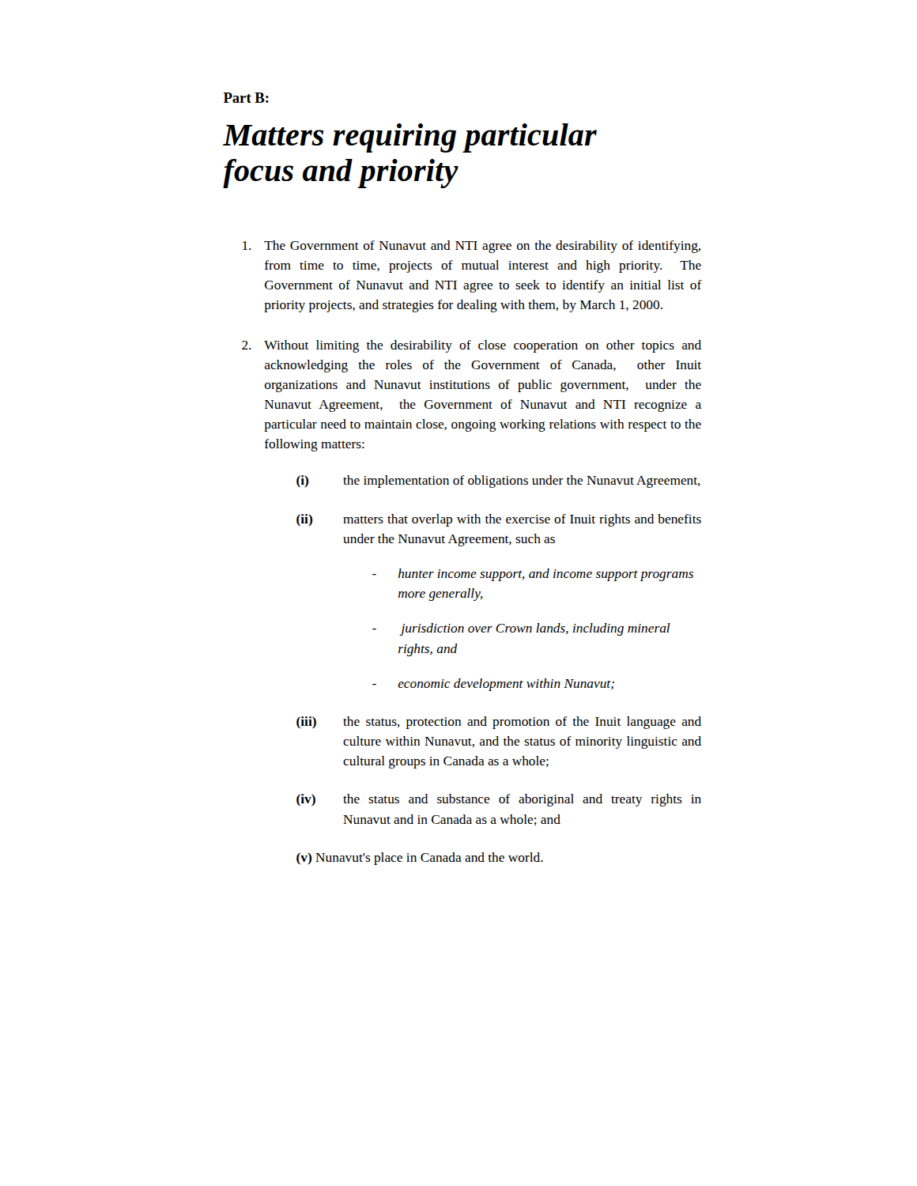Part B:
Matters requiring particular
focus and priority
The Government of Nunavut and NTI agree on the desirability of identifying, from time to time, projects of mutual interest and high priority. The Government of Nunavut and NTI agree to seek to identify an initial list of priority projects, and strategies for dealing with them, by March 1, 2000.
Without limiting the desirability of close cooperation on other topics and acknowledging the roles of the Government of Canada, other Inuit organizations and Nunavut institutions of public government, under the Nunavut Agreement, the Government of Nunavut and NTI recognize a particular need to maintain close, ongoing working relations with respect to the following matters:
(i) the implementation of obligations under the Nunavut Agreement,
(ii) matters that overlap with the exercise of Inuit rights and benefits under the Nunavut Agreement, such as
-hunter income support, and income support programs more generally,
- jurisdiction over Crown lands, including mineral rights, and
-economic development within Nunavut;
(iii) the status, protection and promotion of the Inuit language and culture within Nunavut, and the status of minority linguistic and cultural groups in Canada as a whole;
(iv) the status and substance of aboriginal and treaty rights in Nunavut and in Canada as a whole; and
(v) Nunavut's place in Canada and the world.